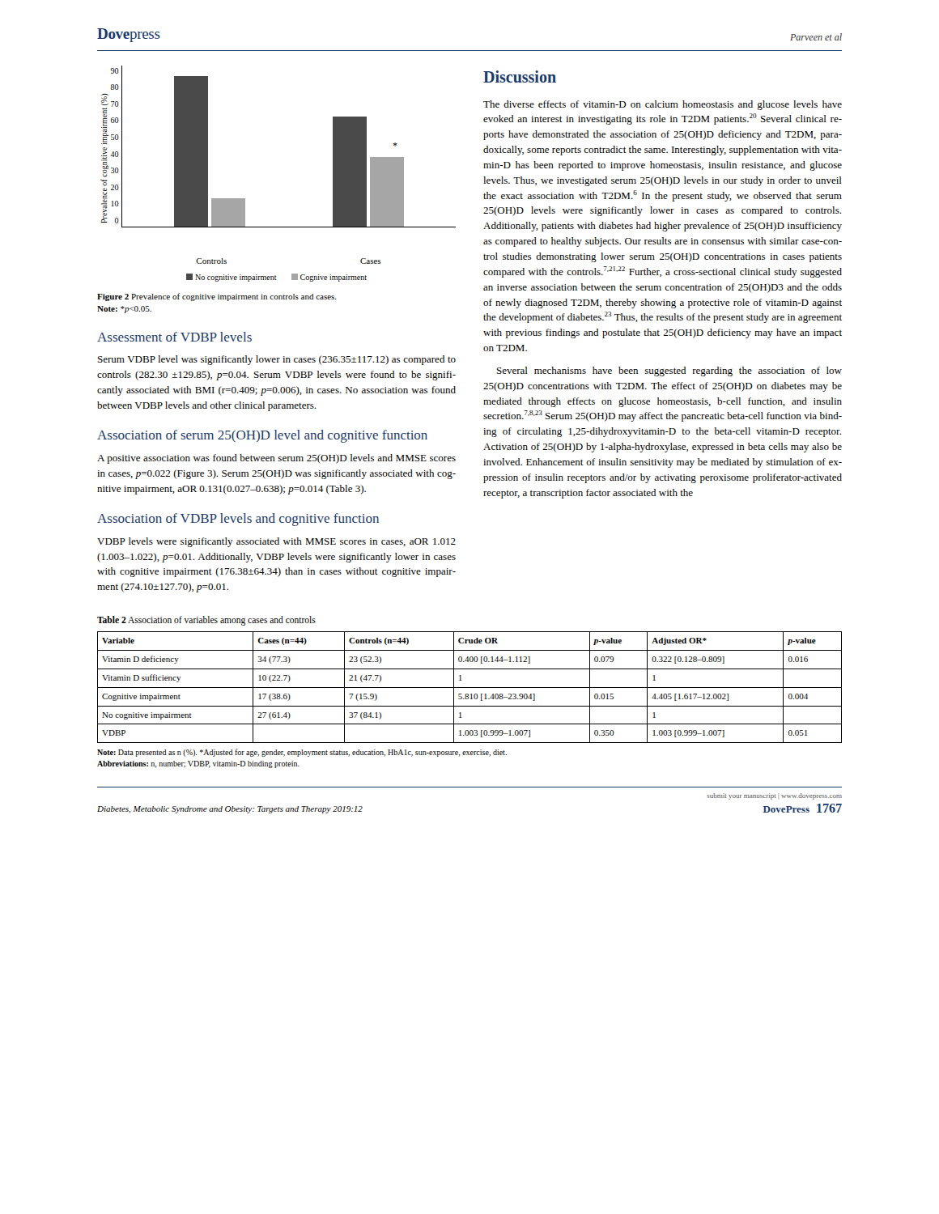Dove press
Parveen et al
Prevalence of cognitive impairment (%)
90
80
70
60
50
40
30
20
10
0
*
Controls
Cases
No cognitive impairment
Cognive impairment
Figure 2 Prevalence of cognitive impairment in controls and cases.
Note: *p<0.05.
Assessment of VDBP levels
Serum VDBP level was significantly lower in cases (236.35±117.12) as compared to controls (282.30 ±129.85), p=0.04. Serum VDBP levels were found to be significantly associated with BMI (r=0.409; p=0.006), in cases. No association was found between VDBP levels and other clinical parameters.
Association of serum 25(OH)D level and cognitive function
A positive association was found between serum 25(OH)D levels and MMSE scores in cases, p=0.022 (Figure 3). Serum 25(OH)D was significantly associated with cognitive impairment, aOR 0.131(0.027–0.638); p=0.014 (Table 3).
Association of VDBP levels and cognitive function
VDBP levels were significantly associated with MMSE scores in cases, aOR 1.012 (1.003–1.022), p=0.01. Additionally, VDBP levels were significantly lower in cases with cognitive impairment (176.38±64.34) than in cases without cognitive impairment (274.10±127.70), p=0.01.
Discussion
The diverse effects of vitamin-D on calcium homeostasis and glucose levels have evoked an interest in investigating its role in T2DM patients.20 Several clinical reports have demonstrated the association of 25(OH)D deficiency and T2DM, paradoxically, some reports contradict the same. Interestingly, supplementation with vitamin-D has been reported to improve homeostasis, insulin resistance, and glucose levels. Thus, we investigated serum 25(OH)D levels in our study in order to unveil the exact association with T2DM.6 In the present study, we observed that serum 25(OH)D levels were significantly lower in cases as compared to controls. Additionally, patients with diabetes had higher prevalence of 25(OH)D insufficiency as compared to healthy subjects. Our results are in consensus with similar case-control studies demonstrating lower serum 25(OH)D concentrations in cases patients compared with the controls.7,21,22 Further, a cross-sectional clinical study suggested an inverse association between the serum concentration of 25(OH)D3 and the odds of newly diagnosed T2DM, thereby showing a protective role of vitamin-D against the development of diabetes.23 Thus, the results of the present study are in agreement with previous findings and postulate that 25(OH)D deficiency may have an impact on T2DM.
Several mechanisms have been suggested regarding the association of low 25(OH)D concentrations with T2DM. The effect of 25(OH)D on diabetes may be mediated through effects on glucose homeostasis, b-cell function, and insulin secretion.7,8,23 Serum 25(OH)D may affect the pancreatic beta-cell function via binding of circulating 1,25-dihydroxyvitamin-D to the beta-cell vitamin-D receptor. Activation of 25(OH)D by 1-alpha-hydroxylase, expressed in beta cells may also be involved. Enhancement of insulin sensitivity may be mediated by stimulation of expression of insulin receptors and/or by activating peroxisome proliferator-activated receptor, a transcription factor associated with the
Table 2 Association of variables among cases and controls
| Variable | Cases (n=44) | Controls (n=44) | Crude OR | p -value | Adjusted OR* | p -value |
| --- | --- | --- | --- | --- | --- | --- |
| Vitamin D deficiency | 34 (77.3) | 23 (52.3) | 0.400 [0.144–1.112] | 0.079 | 0.322 [0.128–0.809] | 0.016 |
| Vitamin D sufficiency | 10 (22.7) | 21 (47.7) | 1 | | 1 | |
| Cognitive impairment | 17 (38.6) | 7 (15.9) | 5.810 [1.408–23.904] | 0.015 | 4.405 [1.617–12.002] | 0.004 |
| No cognitive impairment | 27 (61.4) | 37 (84.1) | 1 | | 1 | |
| VDBP | | | 1.003 [0.999–1.007] | 0.350 | 1.003 [0.999–1.007] | 0.051 |
Note: Data presented as n (%). *Adjusted for age, gender, employment status, education, HbA1c, sun-exposure, exercise, diet.
Abbreviations: n, number; VDBP, vitamin-D binding protein.
Diabetes, Metabolic Syndrome and Obesity: Targets and Therapy 2019:12
submit your manuscript | www.dovepress.com
DovePress 1767